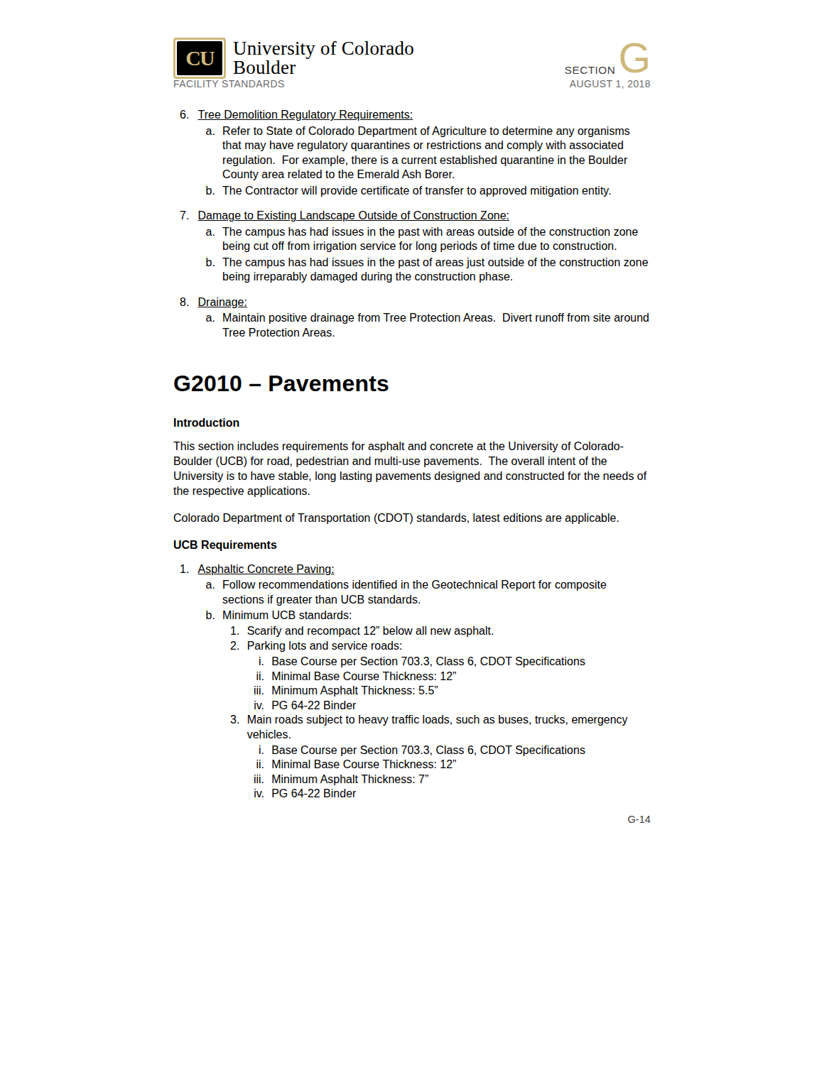CU
University of Colorado
Boulder
SECTION G
FACILITY STANDARDS
AUGUST 1, 2018
Tree Demolition Regulatory Requirements:
Refer to State of Colorado Department of Agriculture to determine any organisms that may have regulatory quarantines or restrictions and comply with associated regulation. For example, there is a current established quarantine in the Boulder County area related to the Emerald Ash Borer.
The Contractor will provide certificate of transfer to approved mitigation entity.
Damage to Existing Landscape Outside of Construction Zone:
The campus has had issues in the past with areas outside of the construction zone being cut off from irrigation service for long periods of time due to construction.
The campus has had issues in the past of areas just outside of the construction zone being irreparably damaged during the construction phase.
Drainage:
Maintain positive drainage from Tree Protection Areas. Divert runoff from site around Tree Protection Areas.
G2010 – Pavements
Introduction
This section includes requirements for asphalt and concrete at the University of Colorado-Boulder (UCB) for road, pedestrian and multi-use pavements. The overall intent of the University is to have stable, long lasting pavements designed and constructed for the needs of the respective applications.
Colorado Department of Transportation (CDOT) standards, latest editions are applicable.
UCB Requirements
Asphaltic Concrete Paving:
Follow recommendations identified in the Geotechnical Report for composite sections if greater than UCB standards.
Minimum UCB standards:
Scarify and recompact 12” below all new asphalt.
Parking lots and service roads:
Base Course per Section 703.3, Class 6, CDOT Specifications
Minimal Base Course Thickness: 12”
Minimum Asphalt Thickness: 5.5”
PG 64-22 Binder
Main roads subject to heavy traffic loads, such as buses, trucks, emergency vehicles.
Base Course per Section 703.3, Class 6, CDOT Specifications
Minimal Base Course Thickness: 12”
Minimum Asphalt Thickness: 7”
PG 64-22 Binder
G-14